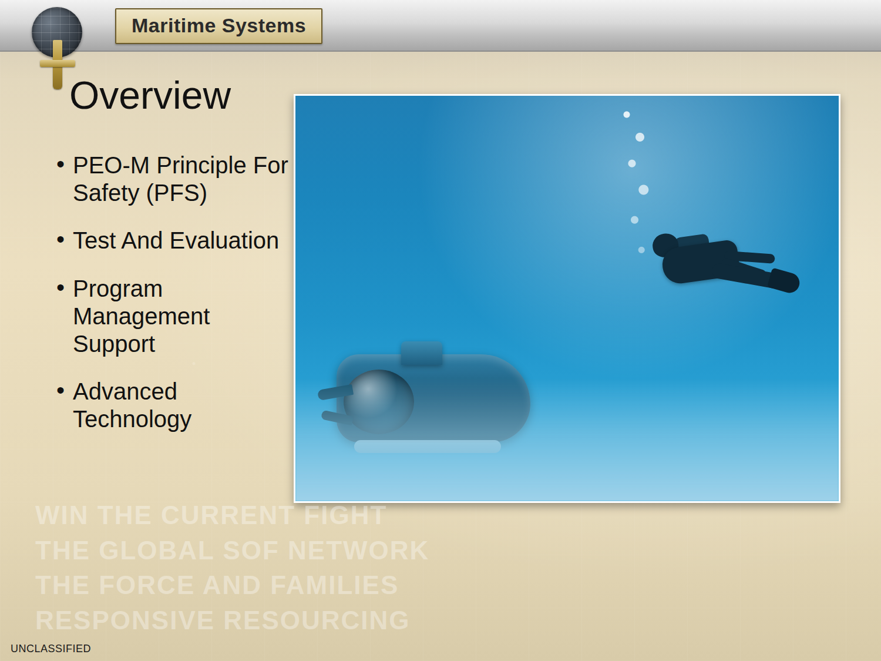Maritime Systems
Overview
PEO-M Principle For Safety (PFS)
Test And Evaluation
Program Management Support
Advanced Technology
Win the Current Fight
The Global SOF Network
The Force and Families
Responsive Resourcing
UNCLASSIFIED